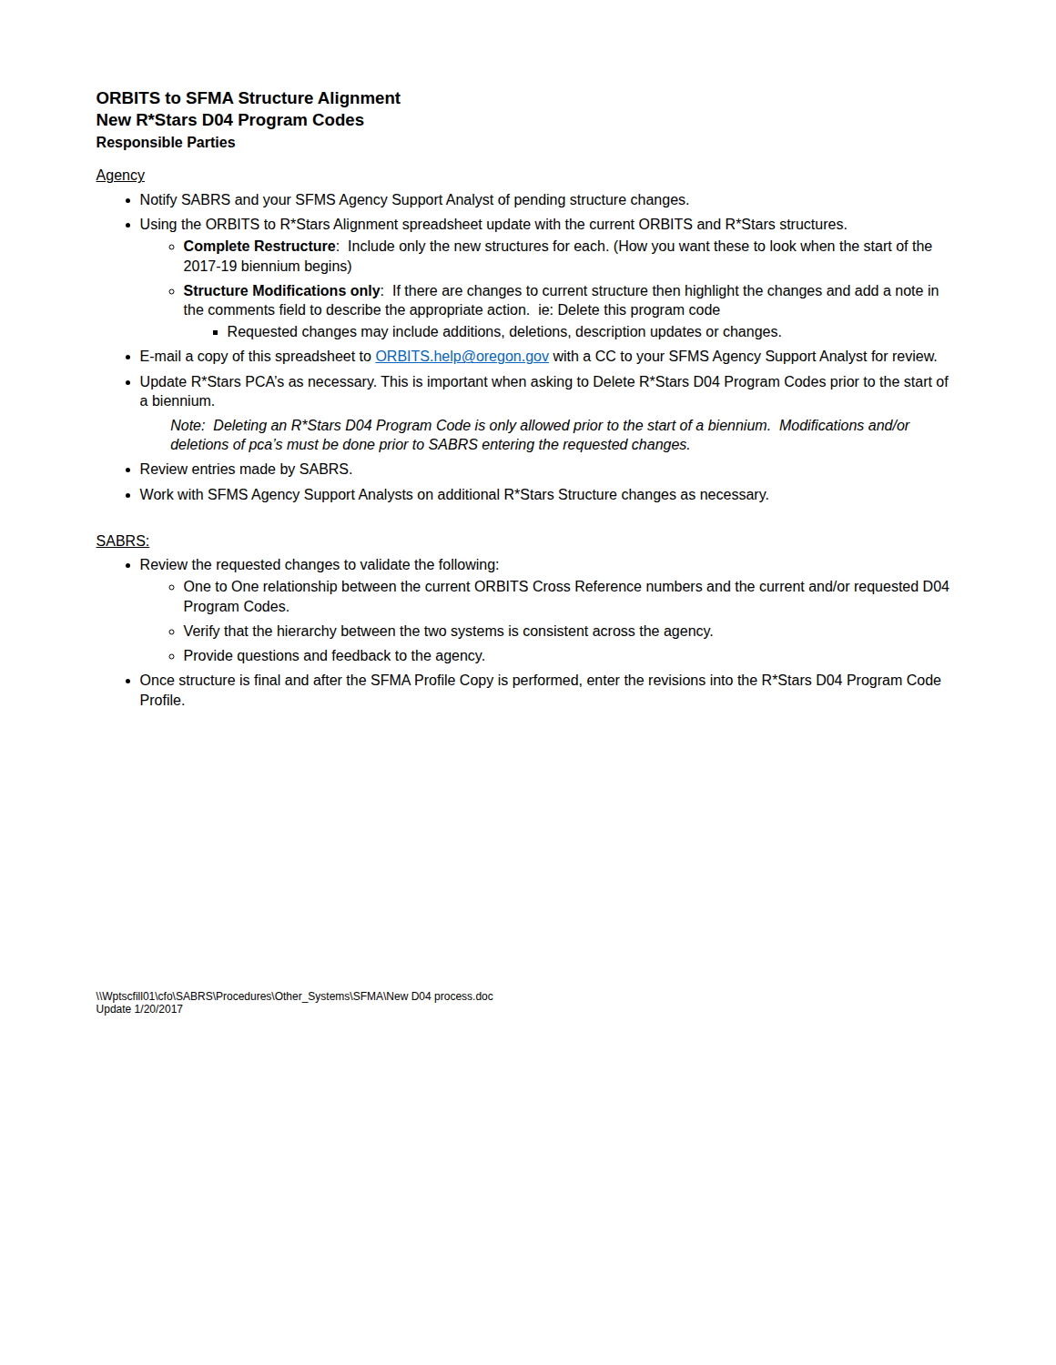ORBITS to SFMA Structure Alignment
New R*Stars D04 Program Codes
Responsible Parties
Agency
Notify SABRS and your SFMS Agency Support Analyst of pending structure changes.
Using the ORBITS to R*Stars Alignment spreadsheet update with the current ORBITS and R*Stars structures.
Complete Restructure: Include only the new structures for each. (How you want these to look when the start of the 2017-19 biennium begins)
Structure Modifications only: If there are changes to current structure then highlight the changes and add a note in the comments field to describe the appropriate action. ie: Delete this program code
Requested changes may include additions, deletions, description updates or changes.
E-mail a copy of this spreadsheet to ORBITS.help@oregon.gov with a CC to your SFMS Agency Support Analyst for review.
Update R*Stars PCA’s as necessary. This is important when asking to Delete R*Stars D04 Program Codes prior to the start of a biennium.
Note: Deleting an R*Stars D04 Program Code is only allowed prior to the start of a biennium. Modifications and/or deletions of pca’s must be done prior to SABRS entering the requested changes.
Review entries made by SABRS.
Work with SFMS Agency Support Analysts on additional R*Stars Structure changes as necessary.
SABRS:
Review the requested changes to validate the following:
One to One relationship between the current ORBITS Cross Reference numbers and the current and/or requested D04 Program Codes.
Verify that the hierarchy between the two systems is consistent across the agency.
Provide questions and feedback to the agency.
Once structure is final and after the SFMA Profile Copy is performed, enter the revisions into the R*Stars D04 Program Code Profile.
\\Wptscfill01\cfo\SABRS\Procedures\Other_Systems\SFMA\New D04 process.doc
Update 1/20/2017